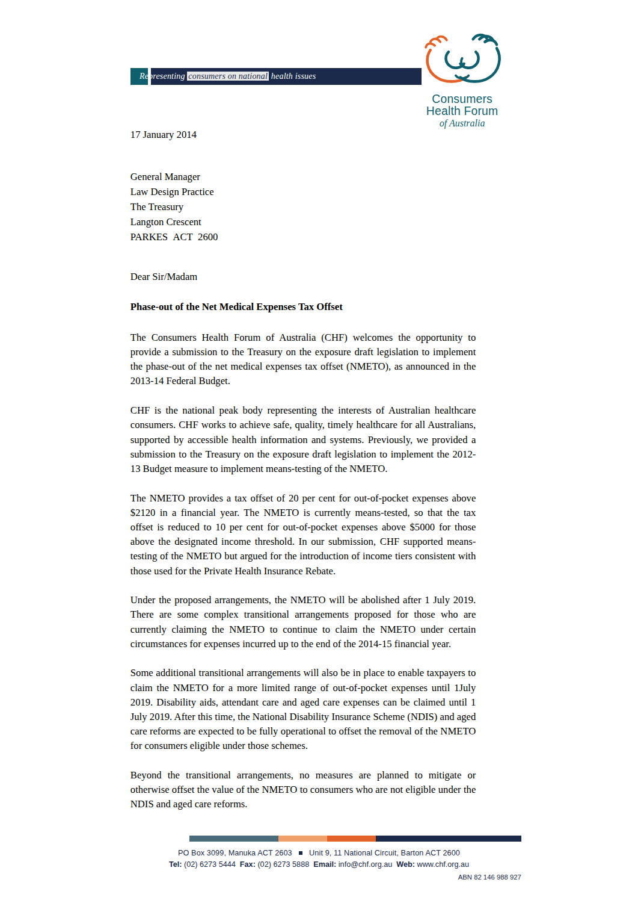Representing consumers on national health issues
Consumers Health Forum of Australia
17 January 2014
General Manager
Law Design Practice
The Treasury
Langton Crescent
PARKES ACT 2600
Dear Sir/Madam
Phase-out of the Net Medical Expenses Tax Offset
The Consumers Health Forum of Australia (CHF) welcomes the opportunity to provide a submission to the Treasury on the exposure draft legislation to implement the phase-out of the net medical expenses tax offset (NMETO), as announced in the 2013-14 Federal Budget.
CHF is the national peak body representing the interests of Australian healthcare consumers. CHF works to achieve safe, quality, timely healthcare for all Australians, supported by accessible health information and systems. Previously, we provided a submission to the Treasury on the exposure draft legislation to implement the 2012-13 Budget measure to implement means-testing of the NMETO.
The NMETO provides a tax offset of 20 per cent for out-of-pocket expenses above $2120 in a financial year. The NMETO is currently means-tested, so that the tax offset is reduced to 10 per cent for out-of-pocket expenses above $5000 for those above the designated income threshold. In our submission, CHF supported means-testing of the NMETO but argued for the introduction of income tiers consistent with those used for the Private Health Insurance Rebate.
Under the proposed arrangements, the NMETO will be abolished after 1 July 2019. There are some complex transitional arrangements proposed for those who are currently claiming the NMETO to continue to claim the NMETO under certain circumstances for expenses incurred up to the end of the 2014-15 financial year.
Some additional transitional arrangements will also be in place to enable taxpayers to claim the NMETO for a more limited range of out-of-pocket expenses until 1July 2019. Disability aids, attendant care and aged care expenses can be claimed until 1 July 2019. After this time, the National Disability Insurance Scheme (NDIS) and aged care reforms are expected to be fully operational to offset the removal of the NMETO for consumers eligible under those schemes.
Beyond the transitional arrangements, no measures are planned to mitigate or otherwise offset the value of the NMETO to consumers who are not eligible under the NDIS and aged care reforms.
PO Box 3099, Manuka ACT 2603 Unit 9, 11 National Circuit, Barton ACT 2600
Tel: (02) 6273 5444 Fax: (02) 6273 5888 Email: info@chf.org.au Web: www.chf.org.au
ABN 82 146 988 927